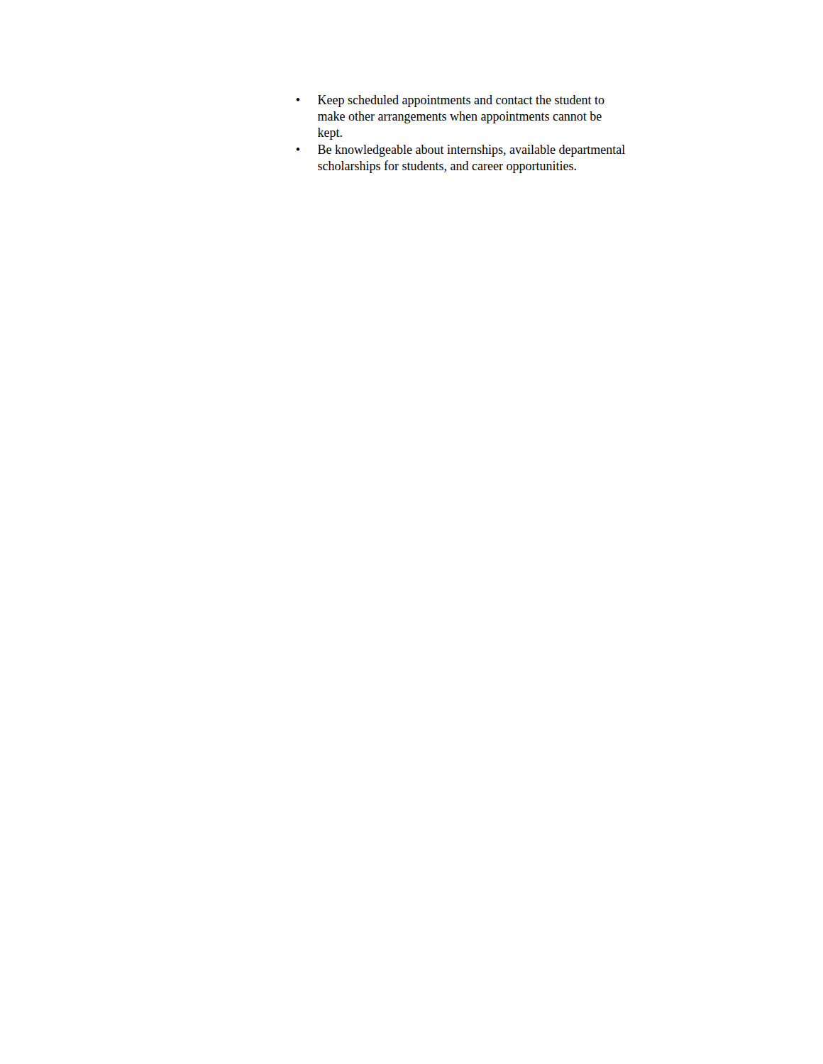Keep scheduled appointments and contact the student to make other arrangements when appointments cannot be kept.
Be knowledgeable about internships, available departmental scholarships for students, and career opportunities.